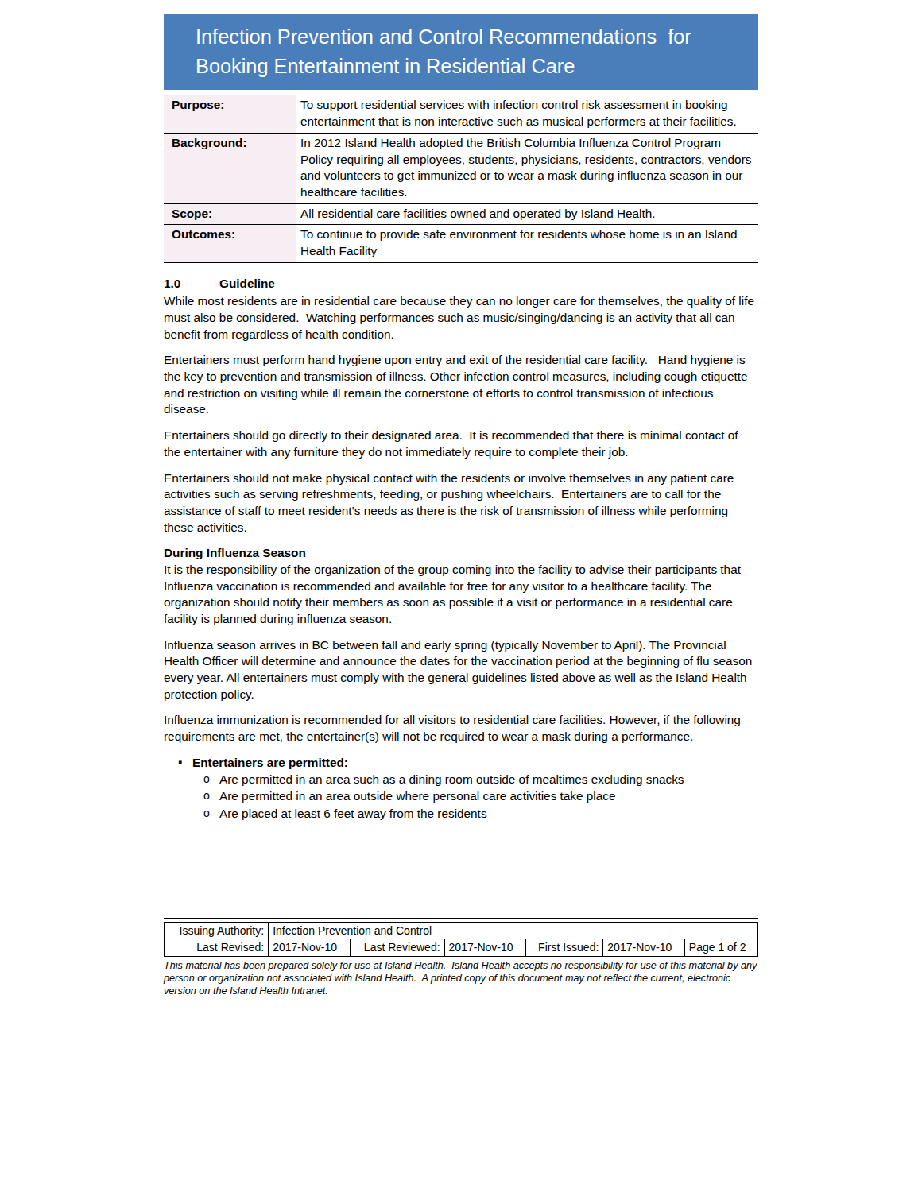Infection Prevention and Control Recommendations for
Booking Entertainment in Residential Care
| Purpose: | To support residential services with infection control risk assessment in booking entertainment that is non interactive such as musical performers at their facilities. |
| Background: | In 2012 Island Health adopted the British Columbia Influenza Control Program Policy requiring all employees, students, physicians, residents, contractors, vendors and volunteers to get immunized or to wear a mask during influenza season in our healthcare facilities. |
| Scope: | All residential care facilities owned and operated by Island Health. |
| Outcomes: | To continue to provide safe environment for residents whose home is in an Island Health Facility |
1.0 Guideline
While most residents are in residential care because they can no longer care for themselves, the quality of life must also be considered. Watching performances such as music/singing/dancing is an activity that all can benefit from regardless of health condition.
Entertainers must perform hand hygiene upon entry and exit of the residential care facility. Hand hygiene is the key to prevention and transmission of illness. Other infection control measures, including cough etiquette and restriction on visiting while ill remain the cornerstone of efforts to control transmission of infectious disease.
Entertainers should go directly to their designated area. It is recommended that there is minimal contact of the entertainer with any furniture they do not immediately require to complete their job.
Entertainers should not make physical contact with the residents or involve themselves in any patient care activities such as serving refreshments, feeding, or pushing wheelchairs. Entertainers are to call for the assistance of staff to meet resident’s needs as there is the risk of transmission of illness while performing these activities.
During Influenza Season
It is the responsibility of the organization of the group coming into the facility to advise their participants that Influenza vaccination is recommended and available for free for any visitor to a healthcare facility. The organization should notify their members as soon as possible if a visit or performance in a residential care facility is planned during influenza season.
Influenza season arrives in BC between fall and early spring (typically November to April). The Provincial Health Officer will determine and announce the dates for the vaccination period at the beginning of flu season every year. All entertainers must comply with the general guidelines listed above as well as the Island Health protection policy.
Influenza immunization is recommended for all visitors to residential care facilities. However, if the following requirements are met, the entertainer(s) will not be required to wear a mask during a performance.
Entertainers are permitted:
Are permitted in an area such as a dining room outside of mealtimes excluding snacks
Are permitted in an area outside where personal care activities take place
Are placed at least 6 feet away from the residents
| Issuing Authority: | Infection Prevention and Control |
| Last Revised: | 2017-Nov-10 | Last Reviewed: | 2017-Nov-10 | First Issued: | 2017-Nov-10 | Page 1 of 2 |
This material has been prepared solely for use at Island Health. Island Health accepts no responsibility for use of this material by any person or organization not associated with Island Health. A printed copy of this document may not reflect the current, electronic version on the Island Health Intranet.